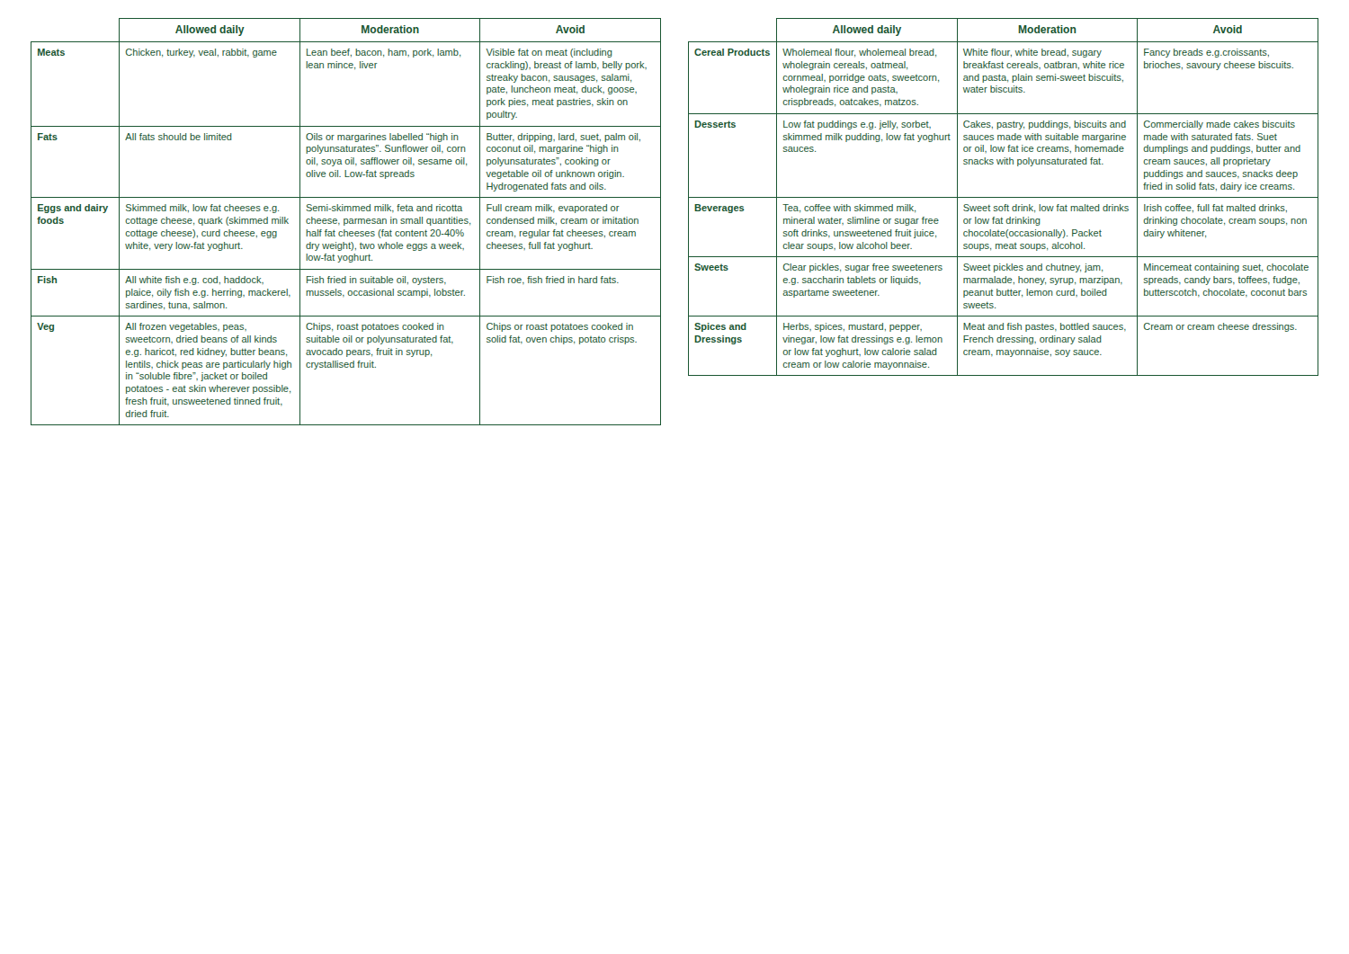| | Allowed daily | Moderation | Avoid |
| --- | --- | --- | --- |
| Meats | Chicken, turkey, veal, rabbit, game | Lean beef, bacon, ham, pork, lamb, lean mince, liver | Visible fat on meat (including crackling), breast of lamb, belly pork, streaky bacon, sausages, salami, pate, luncheon meat, duck, goose, pork pies, meat pastries, skin on poultry. |
| Fats | All fats should be limited | Oils or margarines labelled “high in polyunsaturates”. Sunflower oil, corn oil, soya oil, safflower oil, sesame oil, olive oil. Low-fat spreads | Butter, dripping, lard, suet, palm oil, coconut oil, margarine “high in polyunsaturates”, cooking or vegetable oil of unknown origin. Hydrogenated fats and oils. |
| Eggs and dairy foods | Skimmed milk, low fat cheeses e.g. cottage cheese, quark (skimmed milk cottage cheese), curd cheese, egg white, very low-fat yoghurt. | Semi-skimmed milk, feta and ricotta cheese, parmesan in small quantities, half fat cheeses (fat content 20-40% dry weight), two whole eggs a week, low-fat yoghurt. | Full cream milk, evaporated or condensed milk, cream or imitation cream, regular fat cheeses, cream cheeses, full fat yoghurt. |
| Fish | All white fish e.g. cod, haddock, plaice, oily fish e.g. herring, mackerel, sardines, tuna, salmon. | Fish fried in suitable oil, oysters, mussels, occasional scampi, lobster. | Fish roe, fish fried in hard fats. |
| Veg | All frozen vegetables, peas, sweetcorn, dried beans of all kinds e.g. haricot, red kidney, butter beans, lentils, chick peas are particularly high in “soluble fibre”, jacket or boiled potatoes - eat skin wherever possible, fresh fruit, unsweetened tinned fruit, dried fruit. | Chips, roast potatoes cooked in suitable oil or polyunsaturated fat, avocado pears, fruit in syrup, crystallised fruit. | Chips or roast potatoes cooked in solid fat, oven chips, potato crisps. |
| | Allowed daily | Moderation | Avoid |
| --- | --- | --- | --- |
| Cereal Products | Wholemeal flour, wholemeal bread, wholegrain cereals, oatmeal, cornmeal, porridge oats, sweetcorn, wholegrain rice and pasta, crispbreads, oatcakes, matzos. | White flour, white bread, sugary breakfast cereals, oatbran, white rice and pasta, plain semi-sweet biscuits, water biscuits. | Fancy breads e.g.croissants, brioches, savoury cheese biscuits. |
| Desserts | Low fat puddings e.g. jelly, sorbet, skimmed milk pudding, low fat yoghurt sauces. | Cakes, pastry, puddings, biscuits and sauces made with suitable margarine or oil, low fat ice creams, homemade snacks with polyunsaturated fat. | Commercially made cakes biscuits made with saturated fats. Suet dumplings and puddings, butter and cream sauces, all proprietary puddings and sauces, snacks deep fried in solid fats, dairy ice creams. |
| Beverages | Tea, coffee with skimmed milk, mineral water, slimline or sugar free soft drinks, unsweetened fruit juice, clear soups, low alcohol beer. | Sweet soft drink, low fat malted drinks or low fat drinking chocolate(occasionally). Packet soups, meat soups, alcohol. | Irish coffee, full fat malted drinks, drinking chocolate, cream soups, non dairy whitener, |
| Sweets | Clear pickles, sugar free sweeteners e.g. saccharin tablets or liquids, aspartame sweetener. | Sweet pickles and chutney, jam, marmalade, honey, syrup, marzipan, peanut butter, lemon curd, boiled sweets. | Mincemeat containing suet, chocolate spreads, candy bars, toffees, fudge, butterscotch, chocolate, coconut bars |
| Spices and Dressings | Herbs, spices, mustard, pepper, vinegar, low fat dressings e.g. lemon or low fat yoghurt, low calorie salad cream or low calorie mayonnaise. | Meat and fish pastes, bottled sauces, French dressing, ordinary salad cream, mayonnaise, soy sauce. | Cream or cream cheese dressings. |